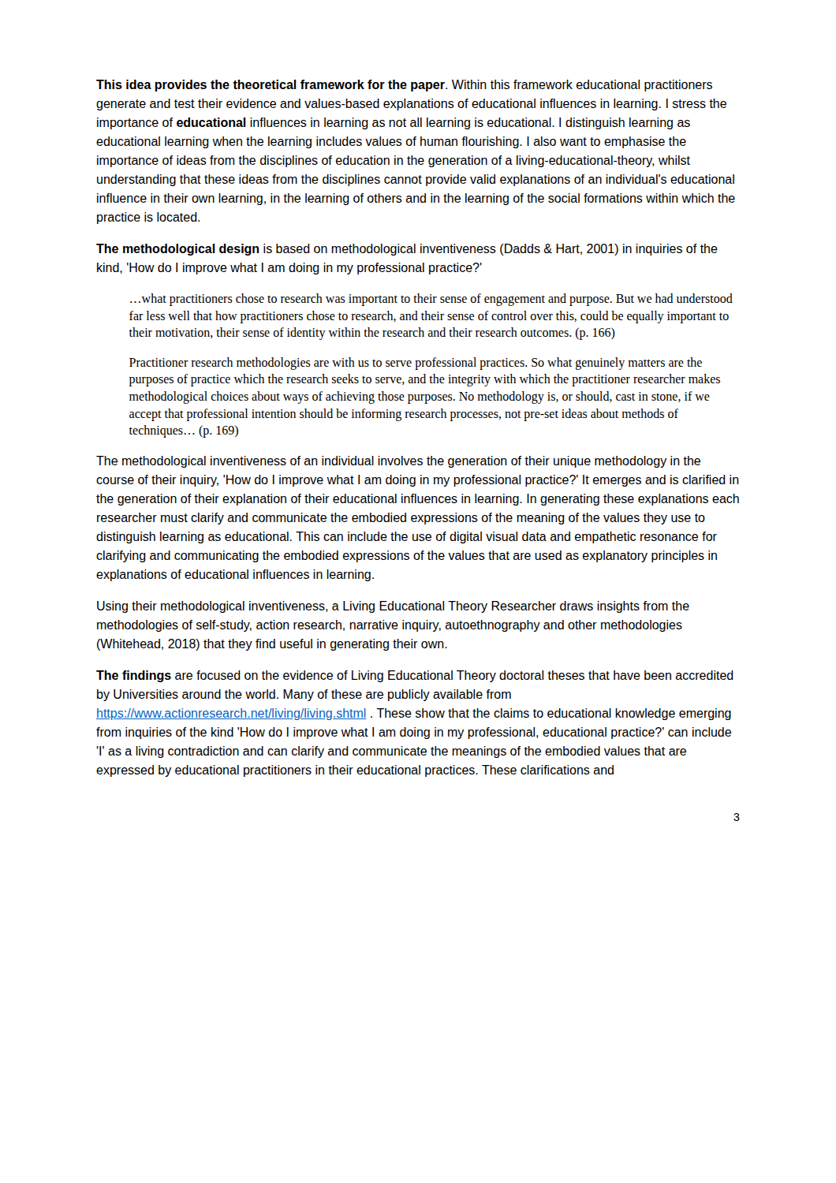This idea provides the theoretical framework for the paper. Within this framework educational practitioners generate and test their evidence and values-based explanations of educational influences in learning. I stress the importance of educational influences in learning as not all learning is educational. I distinguish learning as educational learning when the learning includes values of human flourishing. I also want to emphasise the importance of ideas from the disciplines of education in the generation of a living-educational-theory, whilst understanding that these ideas from the disciplines cannot provide valid explanations of an individual's educational influence in their own learning, in the learning of others and in the learning of the social formations within which the practice is located.
The methodological design is based on methodological inventiveness (Dadds & Hart, 2001) in inquiries of the kind, 'How do I improve what I am doing in my professional practice?'
…what practitioners chose to research was important to their sense of engagement and purpose. But we had understood far less well that how practitioners chose to research, and their sense of control over this, could be equally important to their motivation, their sense of identity within the research and their research outcomes. (p. 166)
Practitioner research methodologies are with us to serve professional practices. So what genuinely matters are the purposes of practice which the research seeks to serve, and the integrity with which the practitioner researcher makes methodological choices about ways of achieving those purposes. No methodology is, or should, cast in stone, if we accept that professional intention should be informing research processes, not pre-set ideas about methods of techniques… (p. 169)
The methodological inventiveness of an individual involves the generation of their unique methodology in the course of their inquiry, 'How do I improve what I am doing in my professional practice?' It emerges and is clarified in the generation of their explanation of their educational influences in learning. In generating these explanations each researcher must clarify and communicate the embodied expressions of the meaning of the values they use to distinguish learning as educational. This can include the use of digital visual data and empathetic resonance for clarifying and communicating the embodied expressions of the values that are used as explanatory principles in explanations of educational influences in learning.
Using their methodological inventiveness, a Living Educational Theory Researcher draws insights from the methodologies of self-study, action research, narrative inquiry, autoethnography and other methodologies (Whitehead, 2018) that they find useful in generating their own.
The findings are focused on the evidence of Living Educational Theory doctoral theses that have been accredited by Universities around the world. Many of these are publicly available from https://www.actionresearch.net/living/living.shtml . These show that the claims to educational knowledge emerging from inquiries of the kind 'How do I improve what I am doing in my professional, educational practice?' can include 'I' as a living contradiction and can clarify and communicate the meanings of the embodied values that are expressed by educational practitioners in their educational practices. These clarifications and
3